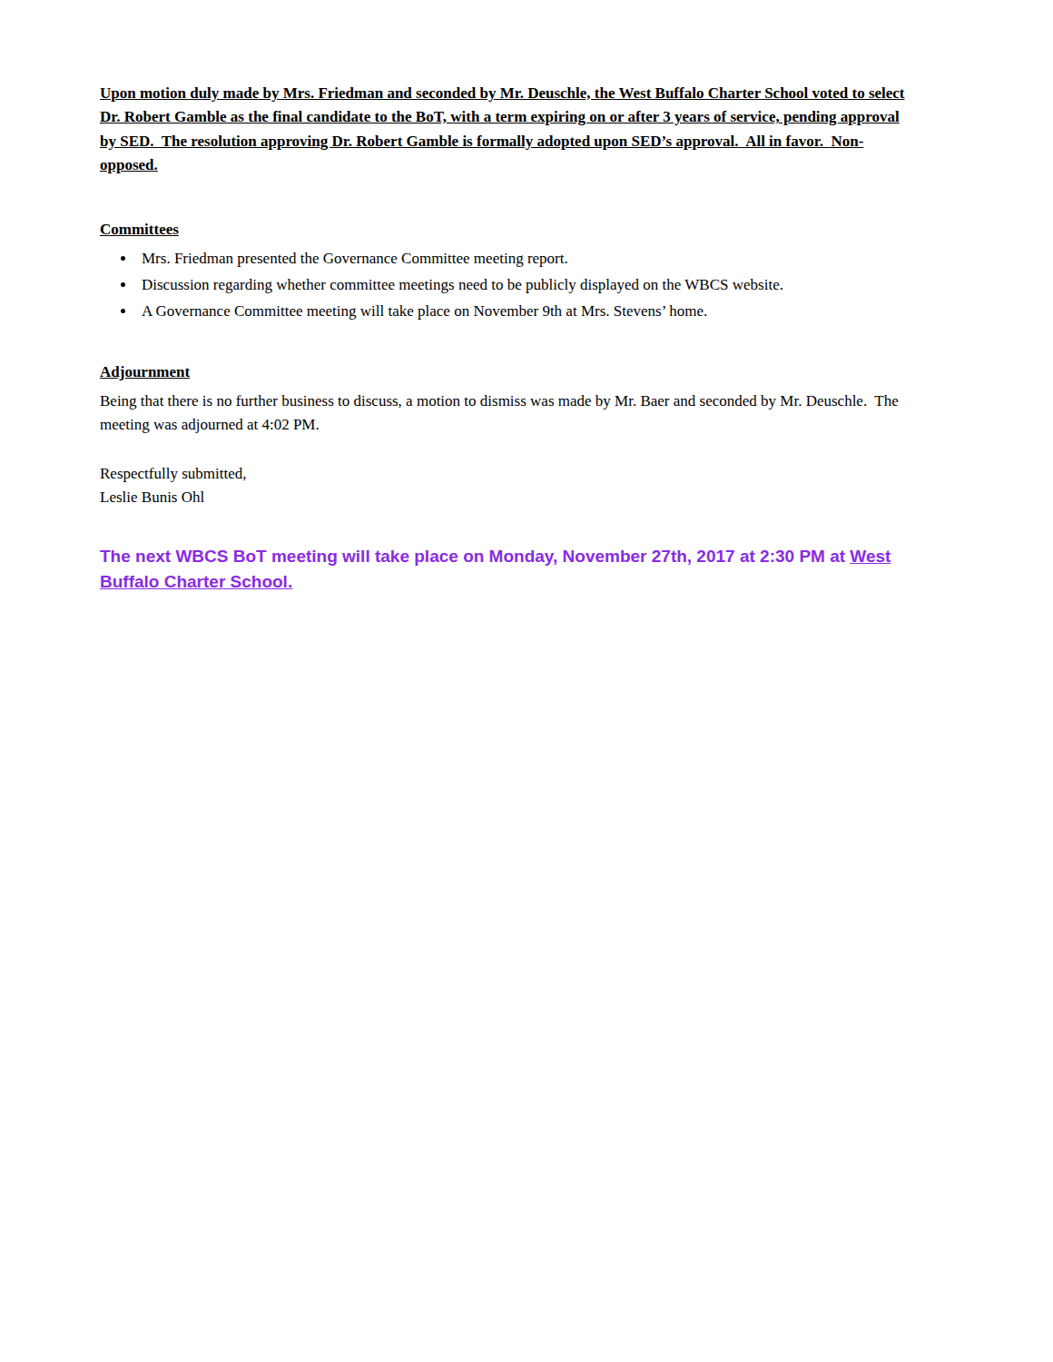Upon motion duly made by Mrs. Friedman and seconded by Mr. Deuschle, the West Buffalo Charter School voted to select Dr. Robert Gamble as the final candidate to the BoT, with a term expiring on or after 3 years of service, pending approval by SED. The resolution approving Dr. Robert Gamble is formally adopted upon SED’s approval. All in favor. Non-opposed.
Committees
Mrs. Friedman presented the Governance Committee meeting report.
Discussion regarding whether committee meetings need to be publicly displayed on the WBCS website.
A Governance Committee meeting will take place on November 9th at Mrs. Stevens’ home.
Adjournment
Being that there is no further business to discuss, a motion to dismiss was made by Mr. Baer and seconded by Mr. Deuschle. The meeting was adjourned at 4:02 PM.
Respectfully submitted,
Leslie Bunis Ohl
The next WBCS BoT meeting will take place on Monday, November 27th, 2017 at 2:30 PM at West Buffalo Charter School.